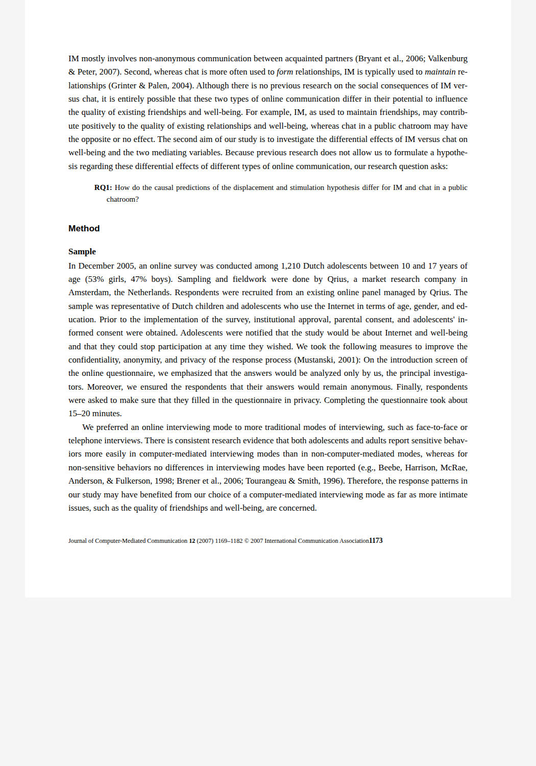IM mostly involves non-anonymous communication between acquainted partners (Bryant et al., 2006; Valkenburg & Peter, 2007). Second, whereas chat is more often used to form relationships, IM is typically used to maintain relationships (Grinter & Palen, 2004). Although there is no previous research on the social consequences of IM versus chat, it is entirely possible that these two types of online communication differ in their potential to influence the quality of existing friendships and well-being. For example, IM, as used to maintain friendships, may contribute positively to the quality of existing relationships and well-being, whereas chat in a public chatroom may have the opposite or no effect. The second aim of our study is to investigate the differential effects of IM versus chat on well-being and the two mediating variables. Because previous research does not allow us to formulate a hypothesis regarding these differential effects of different types of online communication, our research question asks:
RQ1: How do the causal predictions of the displacement and stimulation hypothesis differ for IM and chat in a public chatroom?
Method
Sample
In December 2005, an online survey was conducted among 1,210 Dutch adolescents between 10 and 17 years of age (53% girls, 47% boys). Sampling and fieldwork were done by Qrius, a market research company in Amsterdam, the Netherlands. Respondents were recruited from an existing online panel managed by Qrius. The sample was representative of Dutch children and adolescents who use the Internet in terms of age, gender, and education. Prior to the implementation of the survey, institutional approval, parental consent, and adolescents' informed consent were obtained. Adolescents were notified that the study would be about Internet and well-being and that they could stop participation at any time they wished. We took the following measures to improve the confidentiality, anonymity, and privacy of the response process (Mustanski, 2001): On the introduction screen of the online questionnaire, we emphasized that the answers would be analyzed only by us, the principal investigators. Moreover, we ensured the respondents that their answers would remain anonymous. Finally, respondents were asked to make sure that they filled in the questionnaire in privacy. Completing the questionnaire took about 15–20 minutes.
We preferred an online interviewing mode to more traditional modes of interviewing, such as face-to-face or telephone interviews. There is consistent research evidence that both adolescents and adults report sensitive behaviors more easily in computer-mediated interviewing modes than in non-computer-mediated modes, whereas for non-sensitive behaviors no differences in interviewing modes have been reported (e.g., Beebe, Harrison, McRae, Anderson, & Fulkerson, 1998; Brener et al., 2006; Tourangeau & Smith, 1996). Therefore, the response patterns in our study may have benefited from our choice of a computer-mediated interviewing mode as far as more intimate issues, such as the quality of friendships and well-being, are concerned.
Journal of Computer-Mediated Communication 12 (2007) 1169–1182 © 2007 International Communication Association1173